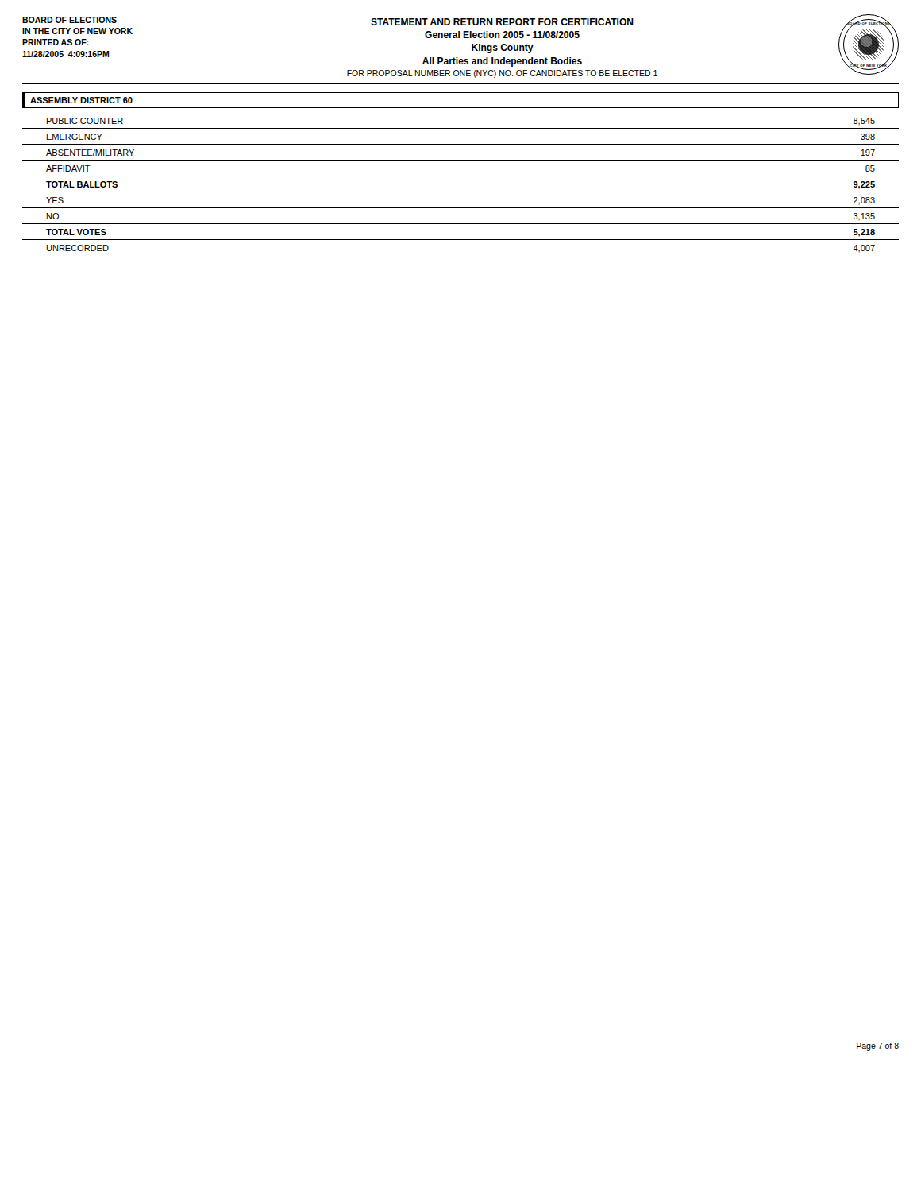BOARD OF ELECTIONS
IN THE CITY OF NEW YORK
PRINTED AS OF:
11/28/2005 4:09:16PM
STATEMENT AND RETURN REPORT FOR CERTIFICATION
General Election 2005 - 11/08/2005
Kings County
All Parties and Independent Bodies
FOR PROPOSAL NUMBER ONE (NYC) NO. OF CANDIDATES TO BE ELECTED 1
BOARD OF ELECTIONS
CITY OF NEW YORK
ASSEMBLY DISTRICT 60
| PUBLIC COUNTER | 8,545 |
| EMERGENCY | 398 |
| ABSENTEE/MILITARY | 197 |
| AFFIDAVIT | 85 |
| TOTAL BALLOTS | 9,225 |
| YES | 2,083 |
| NO | 3,135 |
| TOTAL VOTES | 5,218 |
| UNRECORDED | 4,007 |
Page 7 of 8